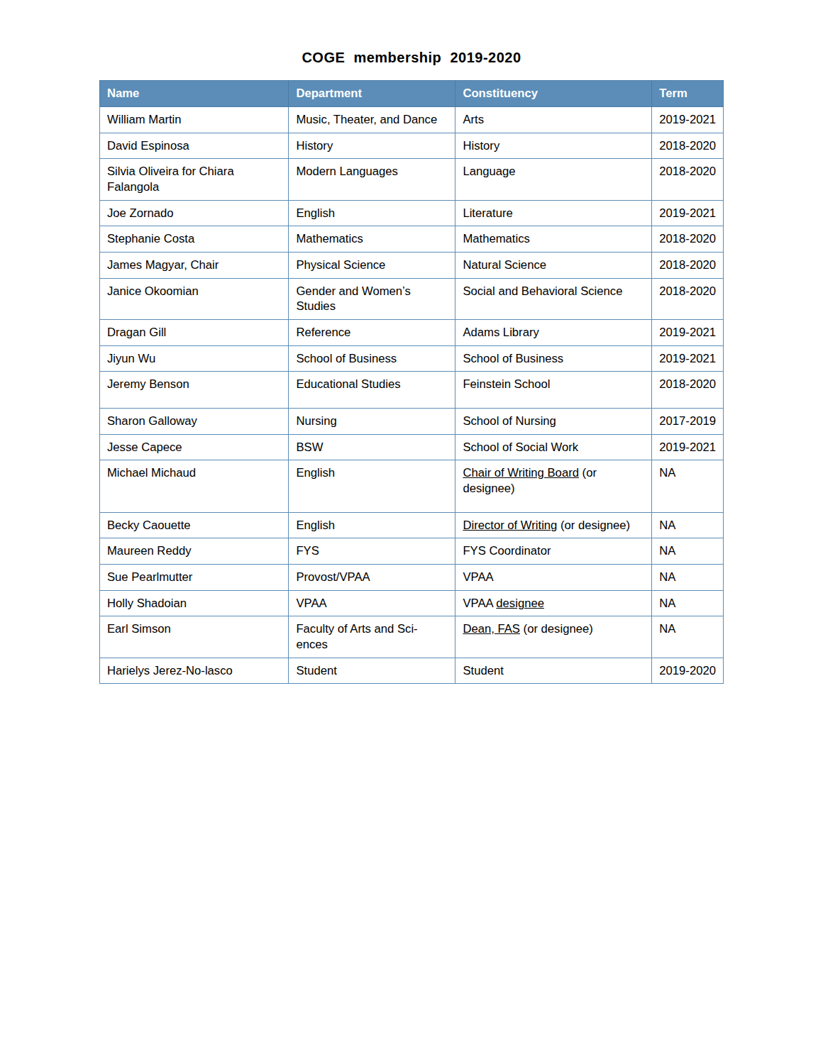COGE membership 2019-2020
| Name | Department | Constituency | Term |
| --- | --- | --- | --- |
| William Martin | Music, Theater, and Dance | Arts | 2019-2021 |
| David Espinosa | History | History | 2018-2020 |
| Silvia Oliveira for Chiara Falangola | Modern Languages | Language | 2018-2020 |
| Joe Zornado | English | Literature | 2019-2021 |
| Stephanie Costa | Mathematics | Mathematics | 2018-2020 |
| James Magyar, Chair | Physical Science | Natural Science | 2018-2020 |
| Janice Okoomian | Gender and Women’s Studies | Social and Behavioral Science | 2018-2020 |
| Dragan Gill | Reference | Adams Library | 2019-2021 |
| Jiyun Wu | School of Business | School of Business | 2019-2021 |
| Jeremy Benson | Educational Studies | Feinstein School | 2018-2020 |
| Sharon Galloway | Nursing | School of Nursing | 2017-2019 |
| Jesse Capece | BSW | School of Social Work | 2019-2021 |
| Michael Michaud | English | Chair of Writing Board (or designee) | NA |
| Becky Caouette | English | Director of Writing (or designee) | NA |
| Maureen Reddy | FYS | FYS Coordinator | NA |
| Sue Pearlmutter | Provost/VPAA | VPAA | NA |
| Holly Shadoian | VPAA | VPAA designee | NA |
| Earl Simson | Faculty of Arts and Sci-ences | Dean, FAS (or designee) | NA |
| Harielys Jerez-No-lasco | Student | Student | 2019-2020 |